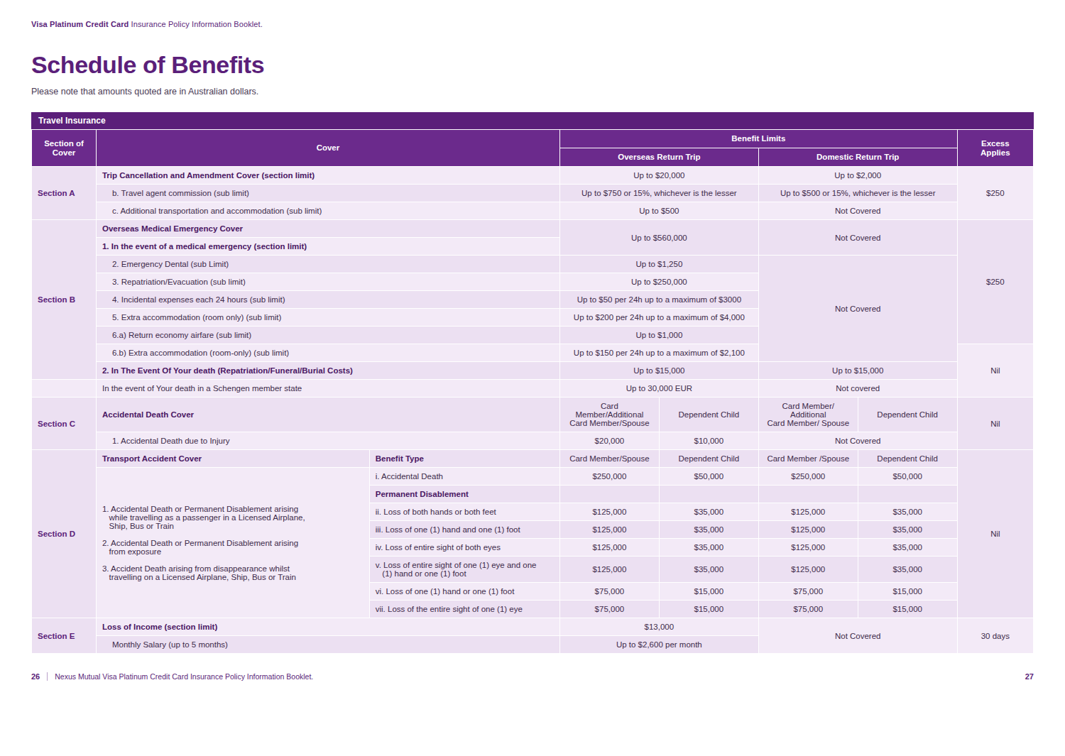Visa Platinum Credit Card Insurance Policy Information Booklet.
Schedule of Benefits
Please note that amounts quoted are in Australian dollars.
Travel Insurance
| Section of Cover | Cover | Benefit Limits | Excess Applies |
| --- | --- | --- | --- |
| Overseas Return Trip | Domestic Return Trip |
| Section A | Trip Cancellation and Amendment Cover (section limit) | Up to $20,000 | Up to $2,000 | $250 |
| b. Travel agent commission (sub limit) | Up to $750 or 15%, whichever is the lesser | Up to $500 or 15%, whichever is the lesser |
| c. Additional transportation and accommodation (sub limit) | Up to $500 | Not Covered |
| Section B | Overseas Medical Emergency Cover | Up to $560,000 | Not Covered | $250 |
| 1. In the event of a medical emergency (section limit) |
| 2. Emergency Dental (sub Limit) | Up to $1,250 | Not Covered |
| 3. Repatriation/Evacuation (sub limit) | Up to $250,000 |
| 4. Incidental expenses each 24 hours (sub limit) | Up to $50 per 24h up to a maximum of $3000 |
| 5. Extra accommodation (room only) (sub limit) | Up to $200 per 24h up to a maximum of $4,000 |
| 6.a) Return economy airfare (sub limit) | Up to $1,000 |
| 6.b) Extra accommodation (room-only) (sub limit) | Up to $150 per 24h up to a maximum of $2,100 | Nil |
| 2. In The Event Of Your death (Repatriation/Funeral/Burial Costs) | Up to $15,000 | Up to $15,000 |
| | In the event of Your death in a Schengen member state | Up to 30,000 EUR | Not covered |
| Section C | Accidental Death Cover | Card Member/Additional Card Member/Spouse | Dependent Child | Card Member/ Additional Card Member/ Spouse | Dependent Child | Nil |
| 1. Accidental Death due to Injury | $20,000 | $10,000 | Not Covered |
| Section D | Transport Accident Cover | Benefit Type | Card Member/Spouse | Dependent Child | Card Member /Spouse | Dependent Child | Nil |
| 1. Accidental Death or Permanent Disablement arising while travelling as a passenger in a Licensed Airplane, Ship, Bus or Train 2. Accidental Death or Permanent Disablement arising from exposure 3. Accident Death arising from disappearance whilst travelling on a Licensed Airplane, Ship, Bus or Train | i. Accidental Death | $250,000 | $50,000 | $250,000 | $50,000 |
| Permanent Disablement | | | | |
| ii. Loss of both hands or both feet | $125,000 | $35,000 | $125,000 | $35,000 |
| iii. Loss of one (1) hand and one (1) foot | $125,000 | $35,000 | $125,000 | $35,000 |
| iv. Loss of entire sight of both eyes | $125,000 | $35,000 | $125,000 | $35,000 |
| v. Loss of entire sight of one (1) eye and one (1) hand or one (1) foot | $125,000 | $35,000 | $125,000 | $35,000 |
| vi. Loss of one (1) hand or one (1) foot | $75,000 | $15,000 | $75,000 | $15,000 |
| vii. Loss of the entire sight of one (1) eye | $75,000 | $15,000 | $75,000 | $15,000 |
| Section E | Loss of Income (section limit) | $13,000 | Not Covered | 30 days |
| Monthly Salary (up to 5 months) | Up to $2,600 per month |
26 Nexus Mutual Visa Platinum Credit Card Insurance Policy Information Booklet.
27